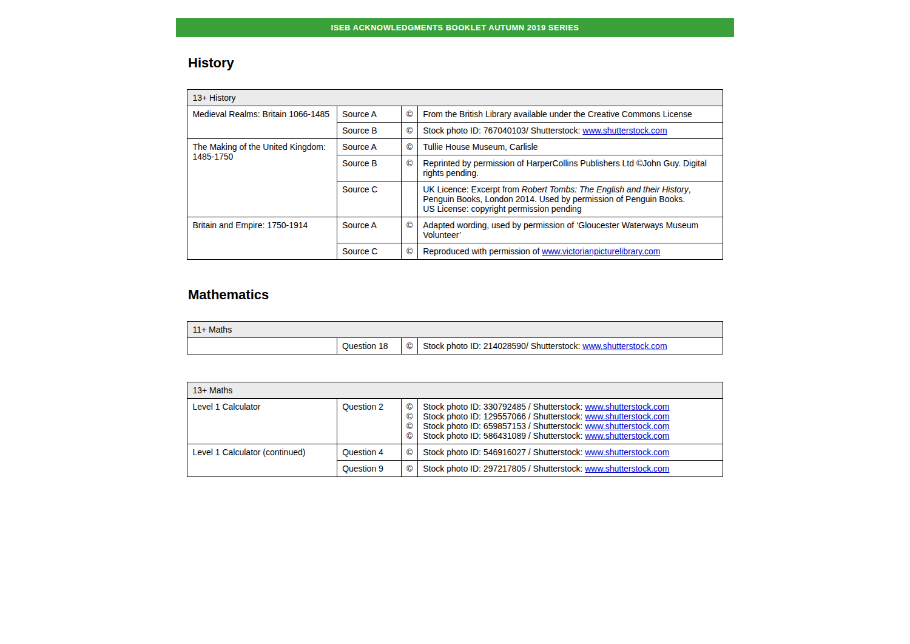ISEB ACKNOWLEDGMENTS BOOKLET AUTUMN 2019 SERIES
History
| 13+ History |
| Medieval Realms: Britain 1066-1485 | Source A | © | From the British Library available under the Creative Commons License |
| Source B | © | Stock photo ID: 767040103/ Shutterstock: www.shutterstock.com |
| The Making of the United Kingdom: 1485-1750 | Source A | © | Tullie House Museum, Carlisle |
| Source B | © | Reprinted by permission of HarperCollins Publishers Ltd ©John Guy. Digital rights pending. |
| Source C | | UK Licence: Excerpt from Robert Tombs: The English and their History , Penguin Books, London 2014. Used by permission of Penguin Books. US License: copyright permission pending |
| Britain and Empire: 1750-1914 | Source A | © | Adapted wording, used by permission of ‘Gloucester Waterways Museum Volunteer’ |
| Source C | © | Reproduced with permission of www.victorianpicturelibrary.com |
Mathematics
| 11+ Maths |
| | Question 18 | © | Stock photo ID: 214028590/ Shutterstock: www.shutterstock.com |
| 13+ Maths |
| Level 1 Calculator | Question 2 | © © © © | Stock photo ID: 330792485 / Shutterstock: www.shutterstock.com Stock photo ID: 129557066 / Shutterstock: www.shutterstock.com Stock photo ID: 659857153 / Shutterstock: www.shutterstock.com Stock photo ID: 586431089 / Shutterstock: www.shutterstock.com |
| Level 1 Calculator (continued) | Question 4 | © | Stock photo ID: 546916027 / Shutterstock: www.shutterstock.com |
| Question 9 | © | Stock photo ID: 297217805 / Shutterstock: www.shutterstock.com |